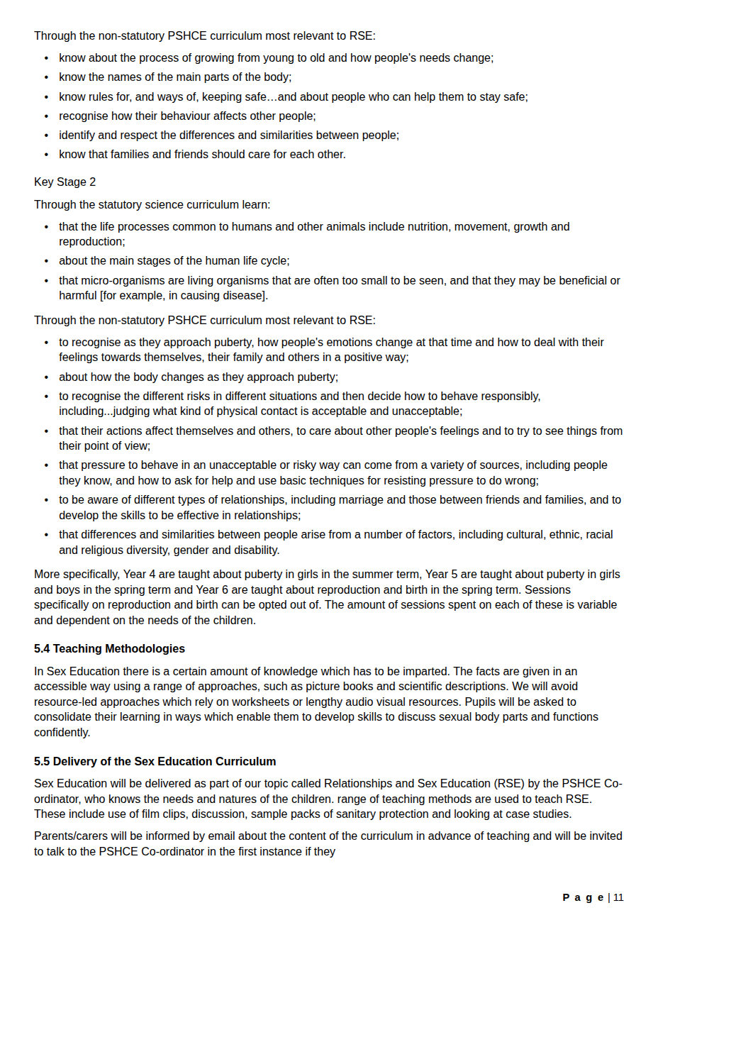Through the non-statutory PSHCE curriculum most relevant to RSE:
know about the process of growing from young to old and how people's needs change;
know the names of the main parts of the body;
know rules for, and ways of, keeping safe…and about people who can help them to stay safe;
recognise how their behaviour affects other people;
identify and respect the differences and similarities between people;
know that families and friends should care for each other.
Key Stage 2
Through the statutory science curriculum learn:
that the life processes common to humans and other animals include nutrition, movement, growth and reproduction;
about the main stages of the human life cycle;
that micro-organisms are living organisms that are often too small to be seen, and that they may be beneficial or harmful [for example, in causing disease].
Through the non-statutory PSHCE curriculum most relevant to RSE:
to recognise as they approach puberty, how people's emotions change at that time and how to deal with their feelings towards themselves, their family and others in a positive way;
about how the body changes as they approach puberty;
to recognise the different risks in different situations and then decide how to behave responsibly, including...judging what kind of physical contact is acceptable and unacceptable;
that their actions affect themselves and others, to care about other people's feelings and to try to see things from their point of view;
that pressure to behave in an unacceptable or risky way can come from a variety of sources, including people they know, and how to ask for help and use basic techniques for resisting pressure to do wrong;
to be aware of different types of relationships, including marriage and those between friends and families, and to develop the skills to be effective in relationships;
that differences and similarities between people arise from a number of factors, including cultural, ethnic, racial and religious diversity, gender and disability.
More specifically, Year 4 are taught about puberty in girls in the summer term, Year 5 are taught about puberty in girls and boys in the spring term and Year 6 are taught about reproduction and birth in the spring term. Sessions specifically on reproduction and birth can be opted out of. The amount of sessions spent on each of these is variable and dependent on the needs of the children.
5.4 Teaching Methodologies
In Sex Education there is a certain amount of knowledge which has to be imparted. The facts are given in an accessible way using a range of approaches, such as picture books and scientific descriptions. We will avoid resource-led approaches which rely on worksheets or lengthy audio visual resources. Pupils will be asked to consolidate their learning in ways which enable them to develop skills to discuss sexual body parts and functions confidently.
5.5 Delivery of the Sex Education Curriculum
Sex Education will be delivered as part of our topic called Relationships and Sex Education (RSE) by the PSHCE Co-ordinator, who knows the needs and natures of the children. range of teaching methods are used to teach RSE. These include use of film clips, discussion, sample packs of sanitary protection and looking at case studies.
Parents/carers will be informed by email about the content of the curriculum in advance of teaching and will be invited to talk to the PSHCE Co-ordinator in the first instance if they
P a g e | 11